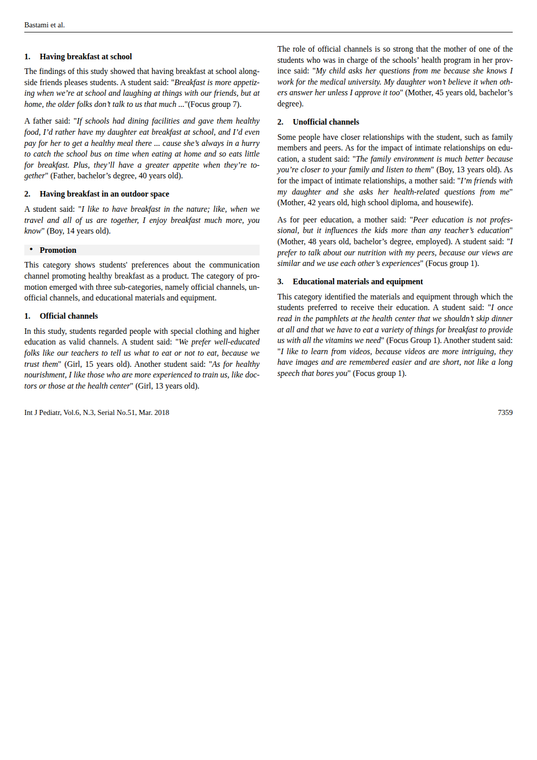Bastami et al.
1. Having breakfast at school
The findings of this study showed that having breakfast at school alongside friends pleases students. A student said: "Breakfast is more appetizing when we’re at school and laughing at things with our friends, but at home, the older folks don’t talk to us that much ..."(Focus group 7).
A father said: "If schools had dining facilities and gave them healthy food, I’d rather have my daughter eat breakfast at school, and I’d even pay for her to get a healthy meal there ... cause she’s always in a hurry to catch the school bus on time when eating at home and so eats little for breakfast. Plus, they’ll have a greater appetite when they’re together" (Father, bachelor’s degree, 40 years old).
2. Having breakfast in an outdoor space
A student said: "I like to have breakfast in the nature; like, when we travel and all of us are together, I enjoy breakfast much more, you know" (Boy, 14 years old).
Promotion
This category shows students' preferences about the communication channel promoting healthy breakfast as a product. The category of promotion emerged with three sub-categories, namely official channels, unofficial channels, and educational materials and equipment.
1. Official channels
In this study, students regarded people with special clothing and higher education as valid channels. A student said: "We prefer well-educated folks like our teachers to tell us what to eat or not to eat, because we trust them" (Girl, 15 years old). Another student said: "As for healthy nourishment, I like those who are more experienced to train us, like doctors or those at the health center" (Girl, 13 years old).
The role of official channels is so strong that the mother of one of the students who was in charge of the schools’ health program in her province said: "My child asks her questions from me because she knows I work for the medical university. My daughter won’t believe it when others answer her unless I approve it too" (Mother, 45 years old, bachelor’s degree).
2. Unofficial channels
Some people have closer relationships with the student, such as family members and peers. As for the impact of intimate relationships on education, a student said: "The family environment is much better because you’re closer to your family and listen to them" (Boy, 13 years old). As for the impact of intimate relationships, a mother said: "I’m friends with my daughter and she asks her health-related questions from me" (Mother, 42 years old, high school diploma, and housewife).
As for peer education, a mother said: "Peer education is not professional, but it influences the kids more than any teacher’s education" (Mother, 48 years old, bachelor’s degree, employed). A student said: "I prefer to talk about our nutrition with my peers, because our views are similar and we use each other’s experiences" (Focus group 1).
3. Educational materials and equipment
This category identified the materials and equipment through which the students preferred to receive their education. A student said: "I once read in the pamphlets at the health center that we shouldn’t skip dinner at all and that we have to eat a variety of things for breakfast to provide us with all the vitamins we need" (Focus Group 1). Another student said: "I like to learn from videos, because videos are more intriguing, they have images and are remembered easier and are short, not like a long speech that bores you" (Focus group 1).
Int J Pediatr, Vol.6, N.3, Serial No.51, Mar. 2018 7359